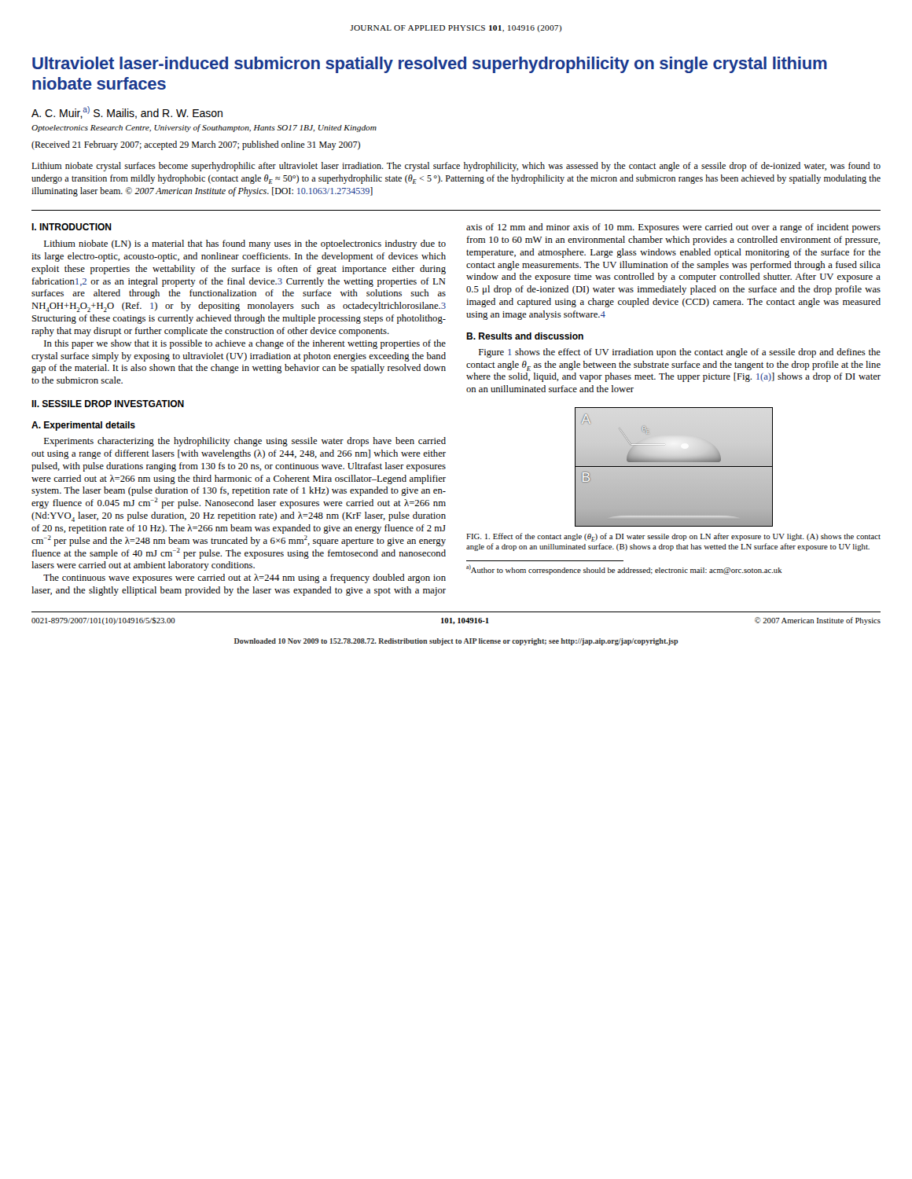JOURNAL OF APPLIED PHYSICS 101, 104916 (2007)
Ultraviolet laser-induced submicron spatially resolved superhydrophilicity on single crystal lithium niobate surfaces
A. C. Muir,a) S. Mailis, and R. W. Eason
Optoelectronics Research Centre, University of Southampton, Hants SO17 1BJ, United Kingdom
(Received 21 February 2007; accepted 29 March 2007; published online 31 May 2007)
Lithium niobate crystal surfaces become superhydrophilic after ultraviolet laser irradiation. The crystal surface hydrophilicity, which was assessed by the contact angle of a sessile drop of de-ionized water, was found to undergo a transition from mildly hydrophobic (contact angle θE ≈ 50°) to a superhydrophilic state (θE < 5 °). Patterning of the hydrophilicity at the micron and submicron ranges has been achieved by spatially modulating the illuminating laser beam. © 2007 American Institute of Physics. [DOI: 10.1063/1.2734539]
I. INTRODUCTION
Lithium niobate (LN) is a material that has found many uses in the optoelectronics industry due to its large electro-optic, acousto-optic, and nonlinear coefficients. In the development of devices which exploit these properties the wettability of the surface is often of great importance either during fabrication1,2 or as an integral property of the final device.3 Currently the wetting properties of LN surfaces are altered through the functionalization of the surface with solutions such as NH4OH+H2O2+H2O (Ref. 1) or by depositing monolayers such as octadecyltrichlorosilane.3 Structuring of these coatings is currently achieved through the multiple processing steps of photolithography that may disrupt or further complicate the construction of other device components.
In this paper we show that it is possible to achieve a change of the inherent wetting properties of the crystal surface simply by exposing to ultraviolet (UV) irradiation at photon energies exceeding the band gap of the material. It is also shown that the change in wetting behavior can be spatially resolved down to the submicron scale.
II. SESSILE DROP INVESTGATION
A. Experimental details
Experiments characterizing the hydrophilicity change using sessile water drops have been carried out using a range of different lasers [with wavelengths (λ) of 244, 248, and 266 nm] which were either pulsed, with pulse durations ranging from 130 fs to 20 ns, or continuous wave. Ultrafast laser exposures were carried out at λ=266 nm using the third harmonic of a Coherent Mira oscillator–Legend amplifier system. The laser beam (pulse duration of 130 fs, repetition rate of 1 kHz) was expanded to give an energy fluence of 0.045 mJ cm−2 per pulse. Nanosecond laser exposures were carried out at λ=266 nm (Nd:YVO4 laser, 20 ns pulse duration, 20 Hz repetition rate) and λ=248 nm (KrF laser, pulse duration of 20 ns, repetition rate of 10 Hz). The λ=266 nm beam was expanded to give an energy fluence of 2 mJ cm−2 per pulse and the λ=248 nm beam was truncated by a 6×6 mm2, square aperture to give an energy fluence at the sample of 40 mJ cm−2 per pulse. The exposures using the femtosecond and nanosecond lasers were carried out at ambient laboratory conditions.
The continuous wave exposures were carried out at λ=244 nm using a frequency doubled argon ion laser, and the slightly elliptical beam provided by the laser was expanded to give a spot with a major axis of 12 mm and minor axis of 10 mm. Exposures were carried out over a range of incident powers from 10 to 60 mW in an environmental chamber which provides a controlled environment of pressure, temperature, and atmosphere. Large glass windows enabled optical monitoring of the surface for the contact angle measurements. The UV illumination of the samples was performed through a fused silica window and the exposure time was controlled by a computer controlled shutter. After UV exposure a 0.5 μl drop of de-ionized (DI) water was immediately placed on the surface and the drop profile was imaged and captured using a charge coupled device (CCD) camera. The contact angle was measured using an image analysis software.4
B. Results and discussion
Figure 1 shows the effect of UV irradiation upon the contact angle of a sessile drop and defines the contact angle θE as the angle between the substrate surface and the tangent to the drop profile at the line where the solid, liquid, and vapor phases meet. The upper picture [Fig. 1(a)] shows a drop of DI water on an unilluminated surface and the lower
θE
A
B
FIG. 1. Effect of the contact angle (θE) of a DI water sessile drop on LN after exposure to UV light. (A) shows the contact angle of a drop on an unilluminated surface. (B) shows a drop that has wetted the LN surface after exposure to UV light.
a)Author to whom correspondence should be addressed; electronic mail: acm@orc.soton.ac.uk
0021-8979/2007/101(10)/104916/5/$23.00
101, 104916-1
© 2007 American Institute of Physics
Downloaded 10 Nov 2009 to 152.78.208.72. Redistribution subject to AIP license or copyright; see http://jap.aip.org/jap/copyright.jsp